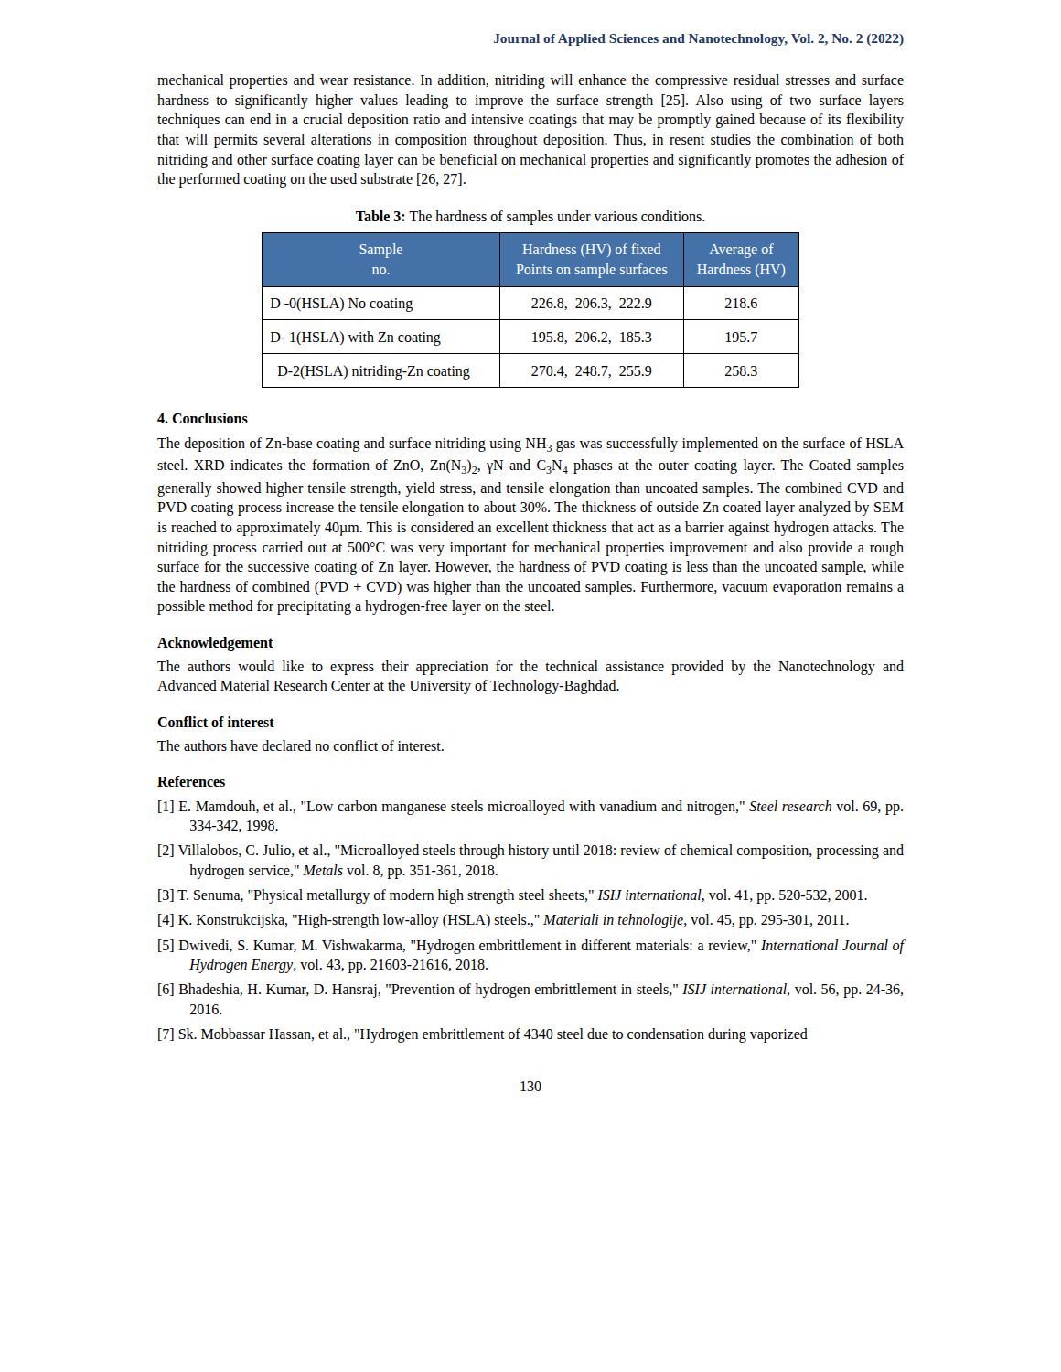Journal of Applied Sciences and Nanotechnology, Vol. 2, No. 2 (2022)
mechanical properties and wear resistance. In addition, nitriding will enhance the compressive residual stresses and surface hardness to significantly higher values leading to improve the surface strength [25]. Also using of two surface layers techniques can end in a crucial deposition ratio and intensive coatings that may be promptly gained because of its flexibility that will permits several alterations in composition throughout deposition. Thus, in resent studies the combination of both nitriding and other surface coating layer can be beneficial on mechanical properties and significantly promotes the adhesion of the performed coating on the used substrate [26, 27].
Table 3: The hardness of samples under various conditions.
| Sample no. | Hardness (HV) of fixed Points on sample surfaces | Average of Hardness (HV) |
| --- | --- | --- |
| D -0(HSLA) No coating | 226.8, 206.3, 222.9 | 218.6 |
| D- 1(HSLA) with Zn coating | 195.8, 206.2, 185.3 | 195.7 |
| D-2(HSLA) nitriding-Zn coating | 270.4, 248.7, 255.9 | 258.3 |
4. Conclusions
The deposition of Zn-base coating and surface nitriding using NH3 gas was successfully implemented on the surface of HSLA steel. XRD indicates the formation of ZnO, Zn(N3)2, γN and C3N4 phases at the outer coating layer. The Coated samples generally showed higher tensile strength, yield stress, and tensile elongation than uncoated samples. The combined CVD and PVD coating process increase the tensile elongation to about 30%. The thickness of outside Zn coated layer analyzed by SEM is reached to approximately 40µm. This is considered an excellent thickness that act as a barrier against hydrogen attacks. The nitriding process carried out at 500°C was very important for mechanical properties improvement and also provide a rough surface for the successive coating of Zn layer. However, the hardness of PVD coating is less than the uncoated sample, while the hardness of combined (PVD + CVD) was higher than the uncoated samples. Furthermore, vacuum evaporation remains a possible method for precipitating a hydrogen-free layer on the steel.
Acknowledgement
The authors would like to express their appreciation for the technical assistance provided by the Nanotechnology and Advanced Material Research Center at the University of Technology-Baghdad.
Conflict of interest
The authors have declared no conflict of interest.
References
[1] E. Mamdouh, et al., "Low carbon manganese steels microalloyed with vanadium and nitrogen," Steel research vol. 69, pp. 334-342, 1998.
[2] Villalobos, C. Julio, et al., "Microalloyed steels through history until 2018: review of chemical composition, processing and hydrogen service," Metals vol. 8, pp. 351-361, 2018.
[3] T. Senuma, "Physical metallurgy of modern high strength steel sheets," ISIJ international, vol. 41, pp. 520-532, 2001.
[4] K. Konstrukcijska, "High-strength low-alloy (HSLA) steels.," Materiali in tehnologije, vol. 45, pp. 295-301, 2011.
[5] Dwivedi, S. Kumar, M. Vishwakarma, "Hydrogen embrittlement in different materials: a review," International Journal of Hydrogen Energy, vol. 43, pp. 21603-21616, 2018.
[6] Bhadeshia, H. Kumar, D. Hansraj, "Prevention of hydrogen embrittlement in steels," ISIJ international, vol. 56, pp. 24-36, 2016.
[7] Sk. Mobbassar Hassan, et al., "Hydrogen embrittlement of 4340 steel due to condensation during vaporized
130